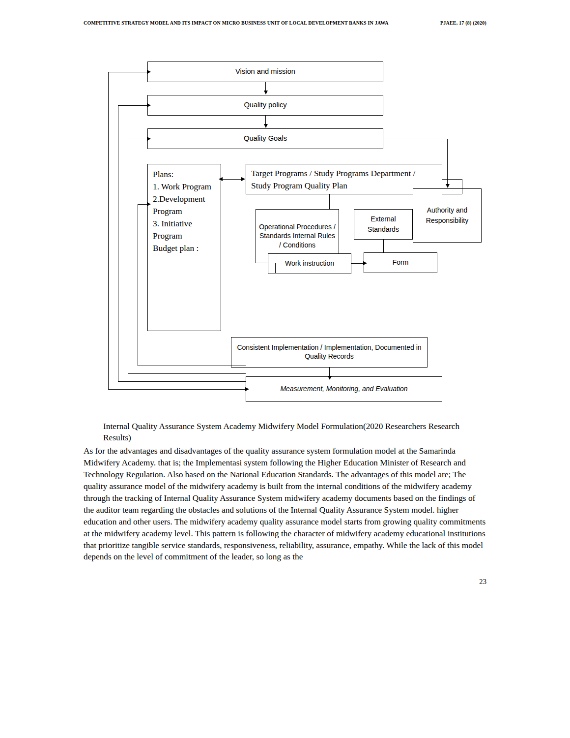COMPETITIVE STRATEGY MODEL AND ITS IMPACT ON MICRO BUSINESS UNIT OF LOCAL DEVELOPMENT BANKS IN JAWA PJAEE, 17 (8) (2020)
Vision and mission
Quality policy
Quality Goals
Plans:
1. Work Program
2.Development Program
3. Initiative Program
Budget plan :
Target Programs / Study Programs Department / Study Program Quality Plan
Authority and Responsibility
Operational Procedures / Standards Internal Rules / Conditions
External Standards
Work instruction
Form
Consistent Implementation / Implementation, Documented in Quality Records
Measurement, Monitoring, and Evaluation
Internal Quality Assurance System Academy Midwifery Model Formulation(2020 Researchers Research Results)
As for the advantages and disadvantages of the quality assurance system formulation model at the Samarinda Midwifery Academy. that is; the Implementasi system following the Higher Education Minister of Research and Technology Regulation. Also based on the National Education Standards. The advantages of this model are; The quality assurance model of the midwifery academy is built from the internal conditions of the midwifery academy through the tracking of Internal Quality Assurance System midwifery academy documents based on the findings of the auditor team regarding the obstacles and solutions of the Internal Quality Assurance System model. higher education and other users. The midwifery academy quality assurance model starts from growing quality commitments at the midwifery academy level. This pattern is following the character of midwifery academy educational institutions that prioritize tangible service standards, responsiveness, reliability, assurance, empathy. While the lack of this model depends on the level of commitment of the leader, so long as the
23